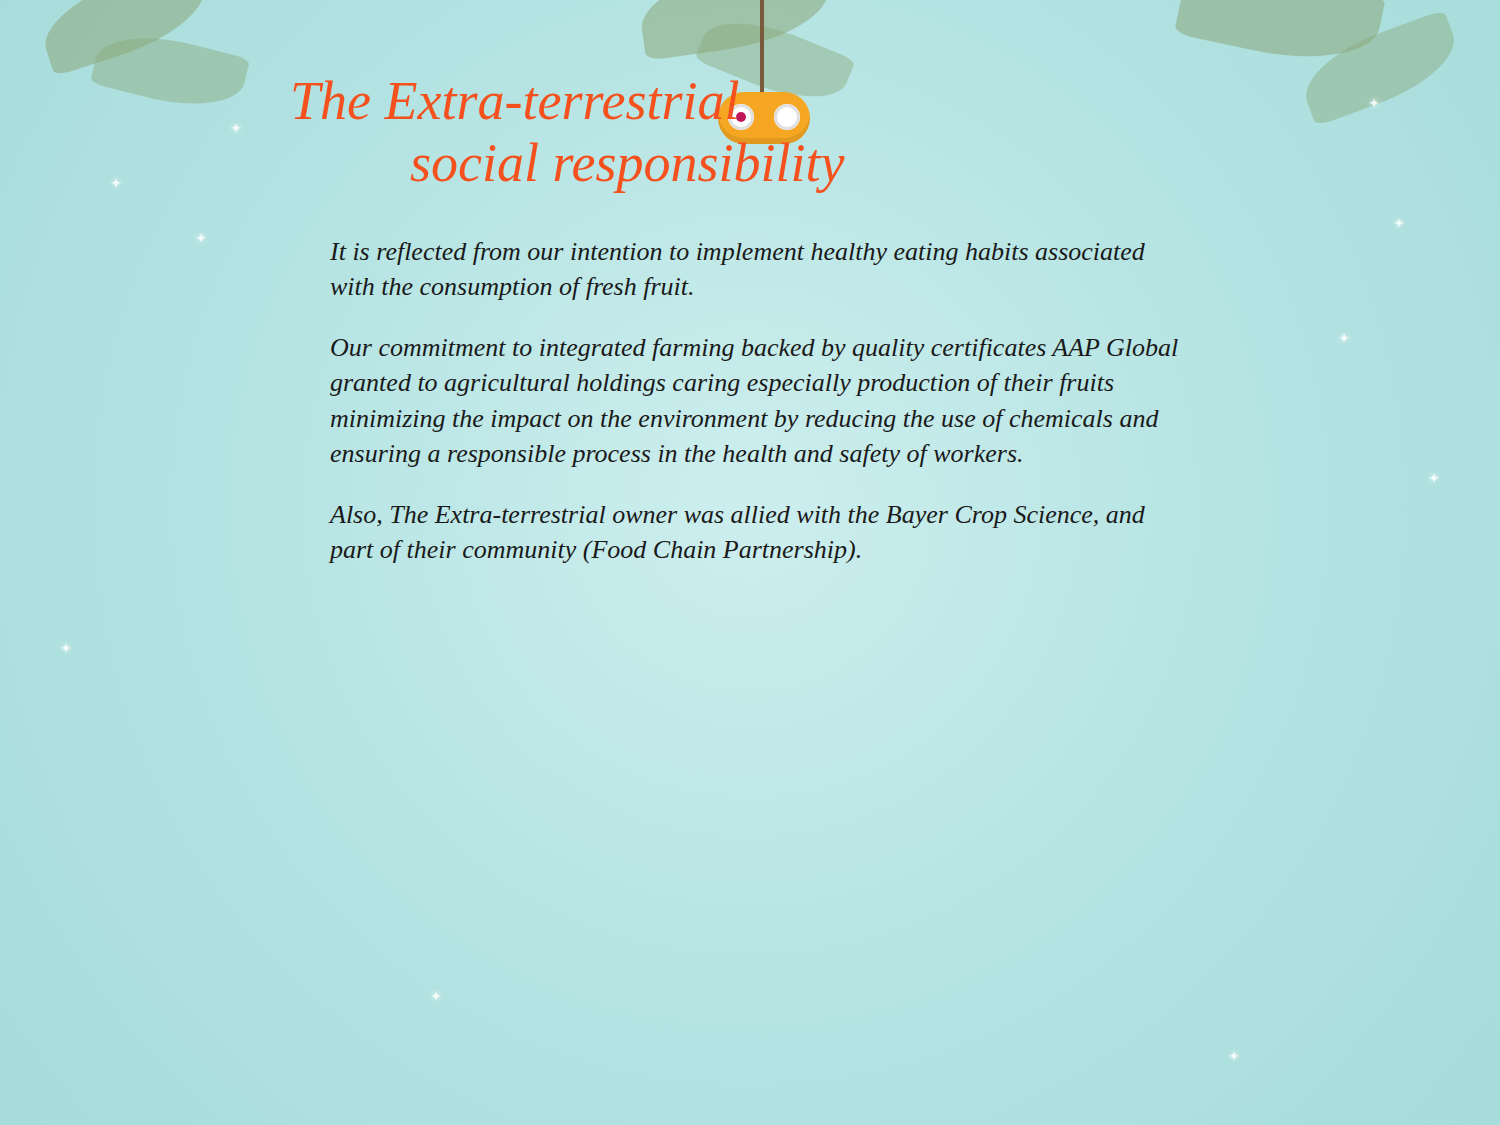✦ ✦ ✦ ✦ ✦ ✦ ✦ ✦ ✦ ✦
The Extra-terrestrial social responsibility
It is reflected from our intention to implement healthy eating habits associated with the consumption of fresh fruit.
Our commitment to integrated farming backed by quality certificates AAP Global granted to agricultural holdings caring especially production of their fruits minimizing the impact on the environment by reducing the use of chemicals and ensuring a responsible process in the health and safety of workers.
Also, The Extra-terrestrial owner was allied with the Bayer Crop Science, and part of their community (Food Chain Partnership).